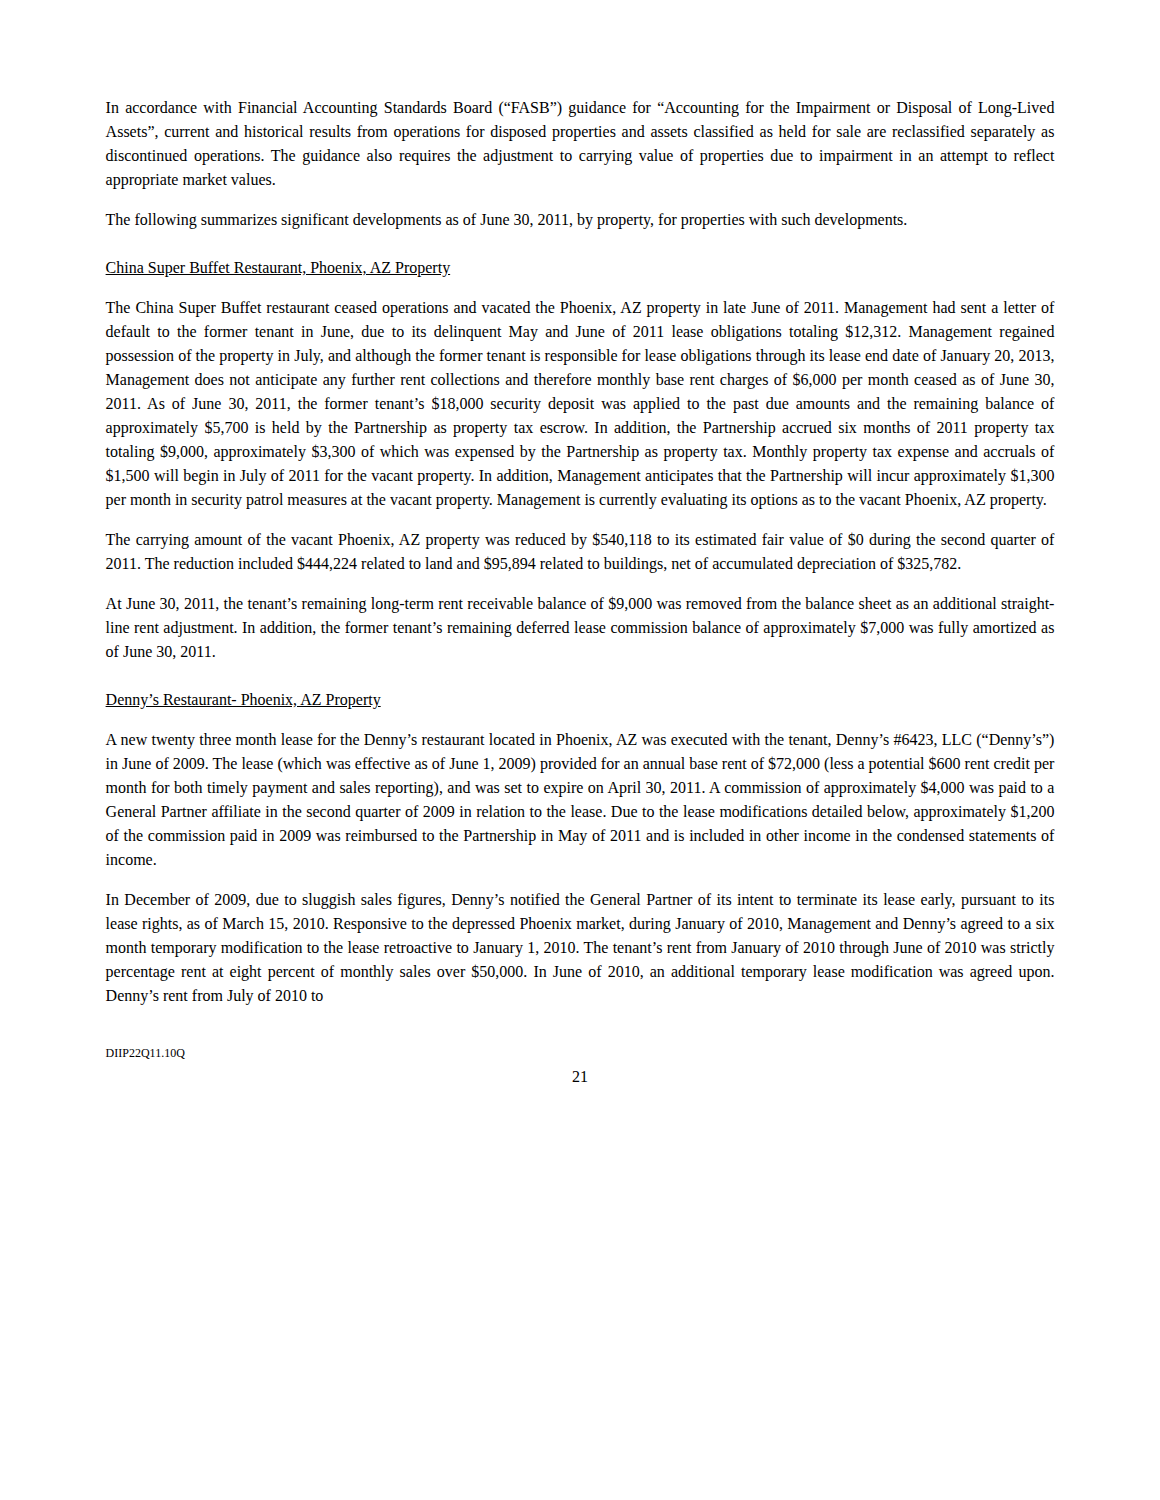In accordance with Financial Accounting Standards Board (“FASB”) guidance for “Accounting for the Impairment or Disposal of Long-Lived Assets”, current and historical results from operations for disposed properties and assets classified as held for sale are reclassified separately as discontinued operations. The guidance also requires the adjustment to carrying value of properties due to impairment in an attempt to reflect appropriate market values.
The following summarizes significant developments as of June 30, 2011, by property, for properties with such developments.
China Super Buffet Restaurant, Phoenix, AZ Property
The China Super Buffet restaurant ceased operations and vacated the Phoenix, AZ property in late June of 2011. Management had sent a letter of default to the former tenant in June, due to its delinquent May and June of 2011 lease obligations totaling $12,312. Management regained possession of the property in July, and although the former tenant is responsible for lease obligations through its lease end date of January 20, 2013, Management does not anticipate any further rent collections and therefore monthly base rent charges of $6,000 per month ceased as of June 30, 2011. As of June 30, 2011, the former tenant’s $18,000 security deposit was applied to the past due amounts and the remaining balance of approximately $5,700 is held by the Partnership as property tax escrow. In addition, the Partnership accrued six months of 2011 property tax totaling $9,000, approximately $3,300 of which was expensed by the Partnership as property tax. Monthly property tax expense and accruals of $1,500 will begin in July of 2011 for the vacant property. In addition, Management anticipates that the Partnership will incur approximately $1,300 per month in security patrol measures at the vacant property. Management is currently evaluating its options as to the vacant Phoenix, AZ property.
The carrying amount of the vacant Phoenix, AZ property was reduced by $540,118 to its estimated fair value of $0 during the second quarter of 2011. The reduction included $444,224 related to land and $95,894 related to buildings, net of accumulated depreciation of $325,782.
At June 30, 2011, the tenant’s remaining long-term rent receivable balance of $9,000 was removed from the balance sheet as an additional straight-line rent adjustment. In addition, the former tenant’s remaining deferred lease commission balance of approximately $7,000 was fully amortized as of June 30, 2011.
Denny’s Restaurant- Phoenix, AZ Property
A new twenty three month lease for the Denny’s restaurant located in Phoenix, AZ was executed with the tenant, Denny’s #6423, LLC (“Denny’s”) in June of 2009. The lease (which was effective as of June 1, 2009) provided for an annual base rent of $72,000 (less a potential $600 rent credit per month for both timely payment and sales reporting), and was set to expire on April 30, 2011. A commission of approximately $4,000 was paid to a General Partner affiliate in the second quarter of 2009 in relation to the lease. Due to the lease modifications detailed below, approximately $1,200 of the commission paid in 2009 was reimbursed to the Partnership in May of 2011 and is included in other income in the condensed statements of income.
In December of 2009, due to sluggish sales figures, Denny’s notified the General Partner of its intent to terminate its lease early, pursuant to its lease rights, as of March 15, 2010. Responsive to the depressed Phoenix market, during January of 2010, Management and Denny’s agreed to a six month temporary modification to the lease retroactive to January 1, 2010. The tenant’s rent from January of 2010 through June of 2010 was strictly percentage rent at eight percent of monthly sales over $50,000. In June of 2010, an additional temporary lease modification was agreed upon. Denny’s rent from July of 2010 to
DIIP22Q11.10Q
21